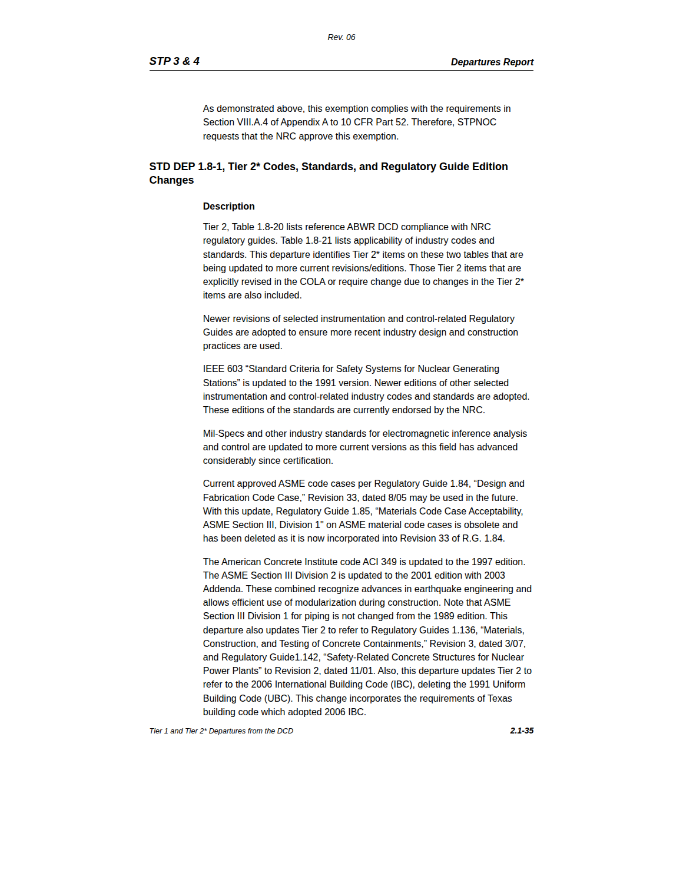Rev. 06
STP 3 & 4
Departures Report
As demonstrated above, this exemption complies with the requirements in Section VIII.A.4 of Appendix A to 10 CFR Part 52. Therefore, STPNOC requests that the NRC approve this exemption.
STD DEP 1.8-1, Tier 2* Codes, Standards, and Regulatory Guide Edition Changes
Description
Tier 2, Table 1.8-20 lists reference ABWR DCD compliance with NRC regulatory guides. Table 1.8-21 lists applicability of industry codes and standards. This departure identifies Tier 2* items on these two tables that are being updated to more current revisions/editions. Those Tier 2 items that are explicitly revised in the COLA or require change due to changes in the Tier 2* items are also included.
Newer revisions of selected instrumentation and control-related Regulatory Guides are adopted to ensure more recent industry design and construction practices are used.
IEEE 603 “Standard Criteria for Safety Systems for Nuclear Generating Stations” is updated to the 1991 version. Newer editions of other selected instrumentation and control-related industry codes and standards are adopted. These editions of the standards are currently endorsed by the NRC.
Mil-Specs and other industry standards for electromagnetic inference analysis and control are updated to more current versions as this field has advanced considerably since certification.
Current approved ASME code cases per Regulatory Guide 1.84, “Design and Fabrication Code Case,” Revision 33, dated 8/05 may be used in the future. With this update, Regulatory Guide 1.85, “Materials Code Case Acceptability, ASME Section III, Division 1" on ASME material code cases is obsolete and has been deleted as it is now incorporated into Revision 33 of R.G. 1.84.
The American Concrete Institute code ACI 349 is updated to the 1997 edition. The ASME Section III Division 2 is updated to the 2001 edition with 2003 Addenda. These combined recognize advances in earthquake engineering and allows efficient use of modularization during construction. Note that ASME Section III Division 1 for piping is not changed from the 1989 edition. This departure also updates Tier 2 to refer to Regulatory Guides 1.136, “Materials, Construction, and Testing of Concrete Containments,” Revision 3, dated 3/07, and Regulatory Guide1.142, “Safety-Related Concrete Structures for Nuclear Power Plants” to Revision 2, dated 11/01. Also, this departure updates Tier 2 to refer to the 2006 International Building Code (IBC), deleting the 1991 Uniform Building Code (UBC). This change incorporates the requirements of Texas building code which adopted 2006 IBC.
Tier 1 and Tier 2* Departures from the DCD
2.1-35